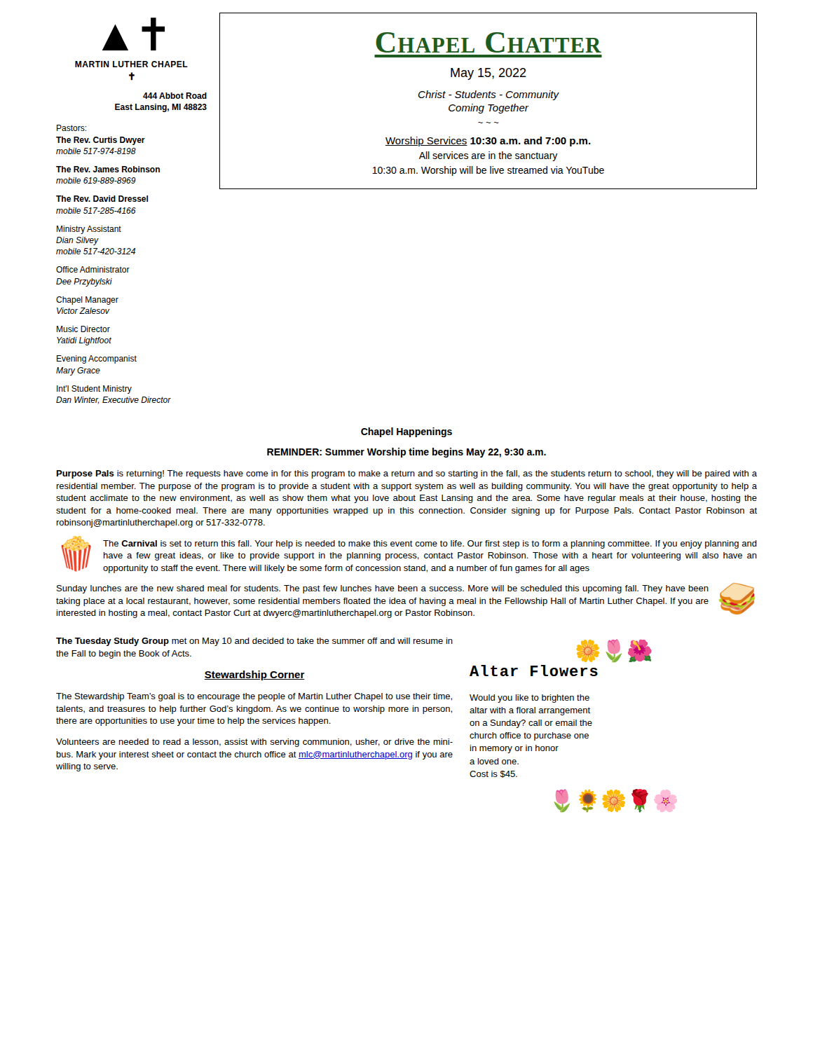▲✝
MARTIN LUTHER CHAPEL
✝
444 Abbot Road
East Lansing, MI 48823
Pastors:
The Rev. Curtis Dwyer
mobile 517-974-8198
The Rev. James Robinson
mobile 619-889-8969
The Rev. David Dressel
mobile 517-285-4166
Ministry Assistant
Dian Silvey
mobile 517-420-3124
Office Administrator
Dee Przybylski
Chapel Manager
Victor Zalesov
Music Director
Yatidi Lightfoot
Evening Accompanist
Mary Grace
Int'l Student Ministry
Dan Winter, Executive Director
Chapel Chatter
May 15, 2022
Christ - Students - Community
Coming Together
~ ~ ~
Worship Services 10:30 a.m. and 7:00 p.m.
All services are in the sanctuary
10:30 a.m. Worship will be live streamed via YouTube
Chapel Happenings
REMINDER: Summer Worship time begins May 22, 9:30 a.m.
Purpose Pals is returning! The requests have come in for this program to make a return and so starting in the fall, as the students return to school, they will be paired with a residential member. The purpose of the program is to provide a student with a support system as well as building community. You will have the great opportunity to help a student acclimate to the new environment, as well as show them what you love about East Lansing and the area. Some have regular meals at their house, hosting the student for a home-cooked meal. There are many opportunities wrapped up in this connection. Consider signing up for Purpose Pals. Contact Pastor Robinson at robinsonj@martinlutherchapel.org or 517-332-0778.
🍿
The Carnival is set to return this fall. Your help is needed to make this event come to life. Our first step is to form a planning committee. If you enjoy planning and have a few great ideas, or like to provide support in the planning process, contact Pastor Robinson. Those with a heart for volunteering will also have an opportunity to staff the event. There will likely be some form of concession stand, and a number of fun games for all ages
🥪
Sunday lunches are the new shared meal for students. The past few lunches have been a success. More will be scheduled this upcoming fall. They have been taking place at a local restaurant, however, some residential members floated the idea of having a meal in the Fellowship Hall of Martin Luther Chapel. If you are interested in hosting a meal, contact Pastor Curt at dwyerc@martinlutherchapel.org or Pastor Robinson.
The Tuesday Study Group met on May 10 and decided to take the summer off and will resume in the Fall to begin the Book of Acts.
Stewardship Corner
The Stewardship Team’s goal is to encourage the people of Martin Luther Chapel to use their time, talents, and treasures to help further God’s kingdom. As we continue to worship more in person, there are opportunities to use your time to help the services happen.
Volunteers are needed to read a lesson, assist with serving communion, usher, or drive the mini-bus. Mark your interest sheet or contact the church office at mlc@martinlutherchapel.org if you are willing to serve.
🌼🌷🌺
Altar Flowers
Would you like to brighten the
altar with a floral arrangement
on a Sunday? call or email the
church office to purchase one
in memory or in honor
a loved one.
Cost is $45.
🌷🌻🌼🌹🌸